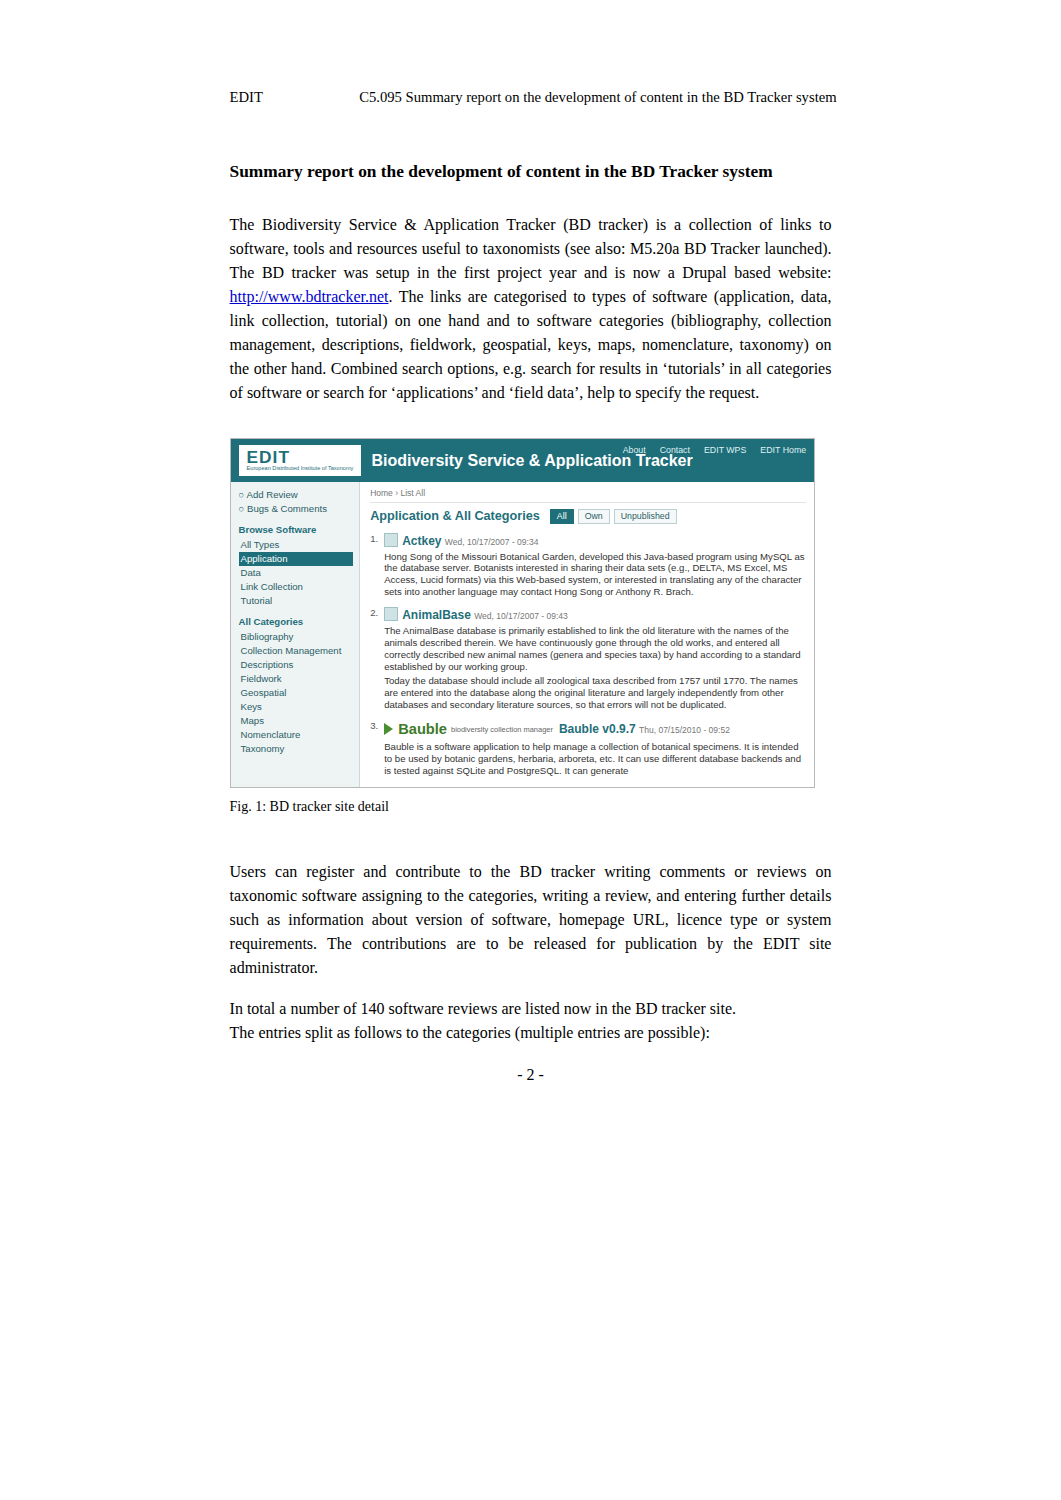EDITC5.095 Summary report on the development of content in the BD Tracker system
Summary report on the development of content in the BD Tracker system
The Biodiversity Service & Application Tracker (BD tracker) is a collection of links to software, tools and resources useful to taxonomists (see also: M5.20a BD Tracker launched). The BD tracker was setup in the first project year and is now a Drupal based website: http://www.bdtracker.net. The links are categorised to types of software (application, data, link collection, tutorial) on one hand and to software categories (bibliography, collection management, descriptions, fieldwork, geospatial, keys, maps, nomenclature, taxonomy) on the other hand. Combined search options, e.g. search for results in ‘tutorials’ in all categories of software or search for ‘applications’ and ‘field data’, help to specify the request.
EDITEuropean Distributed Institute of Taxonomy
Biodiversity Service & Application Tracker
About Contact EDIT WPS EDIT Home
○ Add Review
○ Bugs & Comments
Browse Software
All Types
Application
Data
Link Collection
Tutorial
All Categories
Bibliography
Collection Management
Descriptions
Fieldwork
Geospatial
Keys
Maps
Nomenclature
Taxonomy
Home › List All
Application & All Categories
All Own Unpublished
1.
Actkey Wed, 10/17/2007 - 09:34
Hong Song of the Missouri Botanical Garden, developed this Java-based program using MySQL as the database server. Botanists interested in sharing their data sets (e.g., DELTA, MS Excel, MS Access, Lucid formats) via this Web-based system, or interested in translating any of the character sets into another language may contact Hong Song or Anthony R. Brach.
2.
AnimalBase Wed, 10/17/2007 - 09:43
The AnimalBase database is primarily established to link the old literature with the names of the animals described therein. We have continuously gone through the old works, and entered all correctly described new animal names (genera and species taxa) by hand according to a standard established by our working group.
Today the database should include all zoological taxa described from 1757 until 1770. The names are entered into the database along the original literature and largely independently from other databases and secondary literature sources, so that errors will not be duplicated.
3.
Bauble
biodiversity collection manager
Bauble v0.9.7 Thu, 07/15/2010 - 09:52
Bauble is a software application to help manage a collection of botanical specimens. It is intended to be used by botanic gardens, herbaria, arboreta, etc. It can use different database backends and is tested against SQLite and PostgreSQL. It can generate
Fig. 1: BD tracker site detail
Users can register and contribute to the BD tracker writing comments or reviews on taxonomic software assigning to the categories, writing a review, and entering further details such as information about version of software, homepage URL, licence type or system requirements. The contributions are to be released for publication by the EDIT site administrator.
In total a number of 140 software reviews are listed now in the BD tracker site.
The entries split as follows to the categories (multiple entries are possible):
- 2 -